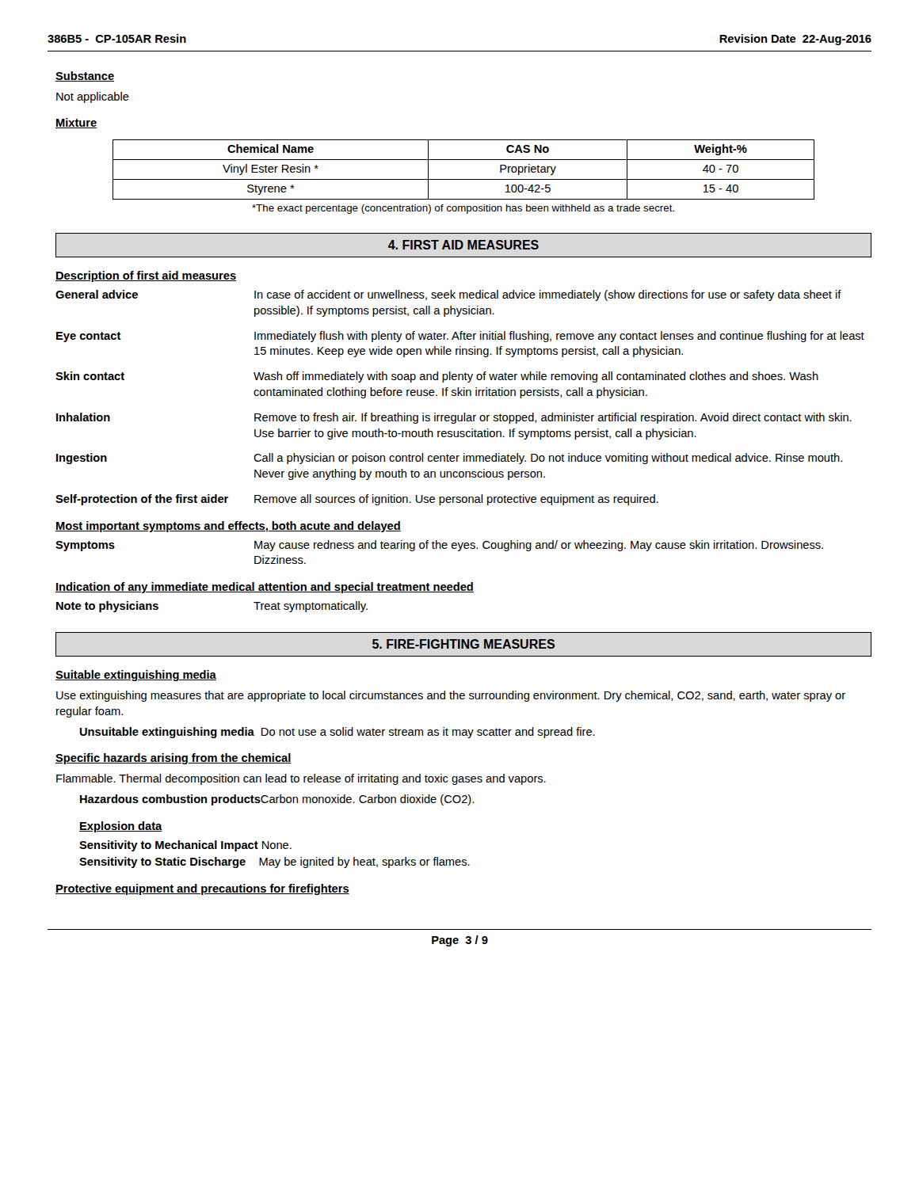386B5 - CP-105AR Resin Revision Date 22-Aug-2016
Substance
Not applicable
Mixture
| Chemical Name | CAS No | Weight-% |
| --- | --- | --- |
| Vinyl Ester Resin * | Proprietary | 40 - 70 |
| Styrene * | 100-42-5 | 15 - 40 |
*The exact percentage (concentration) of composition has been withheld as a trade secret.
4. FIRST AID MEASURES
Description of first aid measures
General advice
In case of accident or unwellness, seek medical advice immediately (show directions for use or safety data sheet if possible). If symptoms persist, call a physician.
Eye contact
Immediately flush with plenty of water. After initial flushing, remove any contact lenses and continue flushing for at least 15 minutes. Keep eye wide open while rinsing. If symptoms persist, call a physician.
Skin contact
Wash off immediately with soap and plenty of water while removing all contaminated clothes and shoes. Wash contaminated clothing before reuse. If skin irritation persists, call a physician.
Inhalation
Remove to fresh air. If breathing is irregular or stopped, administer artificial respiration. Avoid direct contact with skin. Use barrier to give mouth-to-mouth resuscitation. If symptoms persist, call a physician.
Ingestion
Call a physician or poison control center immediately. Do not induce vomiting without medical advice. Rinse mouth. Never give anything by mouth to an unconscious person.
Self-protection of the first aider
Remove all sources of ignition. Use personal protective equipment as required.
Most important symptoms and effects, both acute and delayed
Symptoms
May cause redness and tearing of the eyes. Coughing and/ or wheezing. May cause skin irritation. Drowsiness. Dizziness.
Indication of any immediate medical attention and special treatment needed
Note to physicians
Treat symptomatically.
5. FIRE-FIGHTING MEASURES
Suitable extinguishing media
Use extinguishing measures that are appropriate to local circumstances and the surrounding environment. Dry chemical, CO2, sand, earth, water spray or regular foam.
Unsuitable extinguishing media Do not use a solid water stream as it may scatter and spread fire.
Specific hazards arising from the chemical
Flammable. Thermal decomposition can lead to release of irritating and toxic gases and vapors.
Hazardous combustion products Carbon monoxide. Carbon dioxide (CO2).
Explosion data
Sensitivity to Mechanical Impact None.
Sensitivity to Static Discharge May be ignited by heat, sparks or flames.
Protective equipment and precautions for firefighters
Page 3 / 9